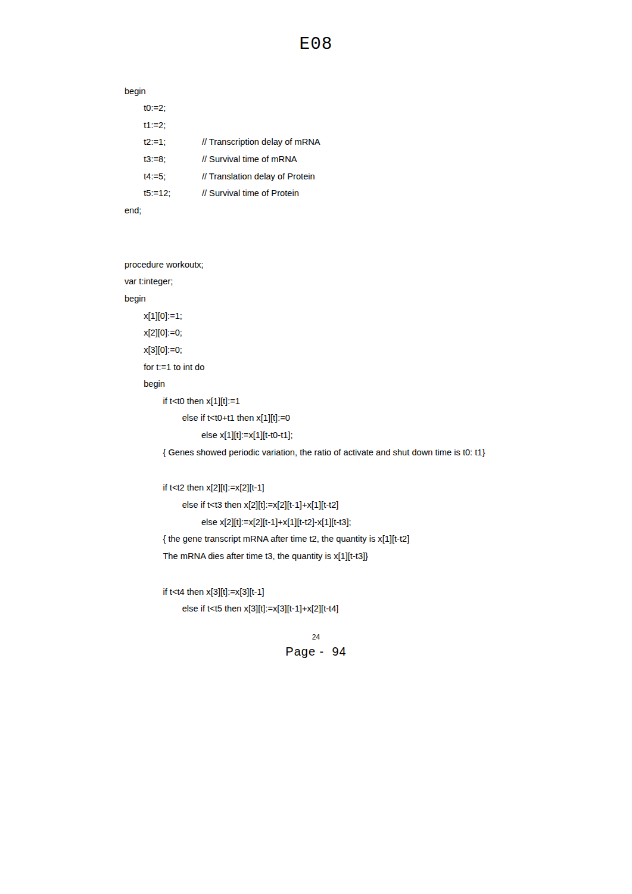E08
begin
t0:=2;
t1:=2;
t2:=1; // Transcription delay of mRNA
t3:=8; // Survival time of mRNA
t4:=5; // Translation delay of Protein
t5:=12; // Survival time of Protein
end;
procedure workoutx;
var t:integer;
begin
x[1][0]:=1;
x[2][0]:=0;
x[3][0]:=0;
for t:=1 to int do
begin
if t<t0 then x[1][t]:=1
else if t<t0+t1 then x[1][t]:=0
else x[1][t]:=x[1][t-t0-t1];
{ Genes showed periodic variation, the ratio of activate and shut down time is t0: t1}
if t<t2 then x[2][t]:=x[2][t-1]
else if t<t3 then x[2][t]:=x[2][t-1]+x[1][t-t2]
else x[2][t]:=x[2][t-1]+x[1][t-t2]-x[1][t-t3];
{ the gene transcript mRNA after time t2, the quantity is x[1][t-t2]
The mRNA dies after time t3, the quantity is x[1][t-t3]}
if t<t4 then x[3][t]:=x[3][t-1]
else if t<t5 then x[3][t]:=x[3][t-1]+x[2][t-t4]
24
Page - 94